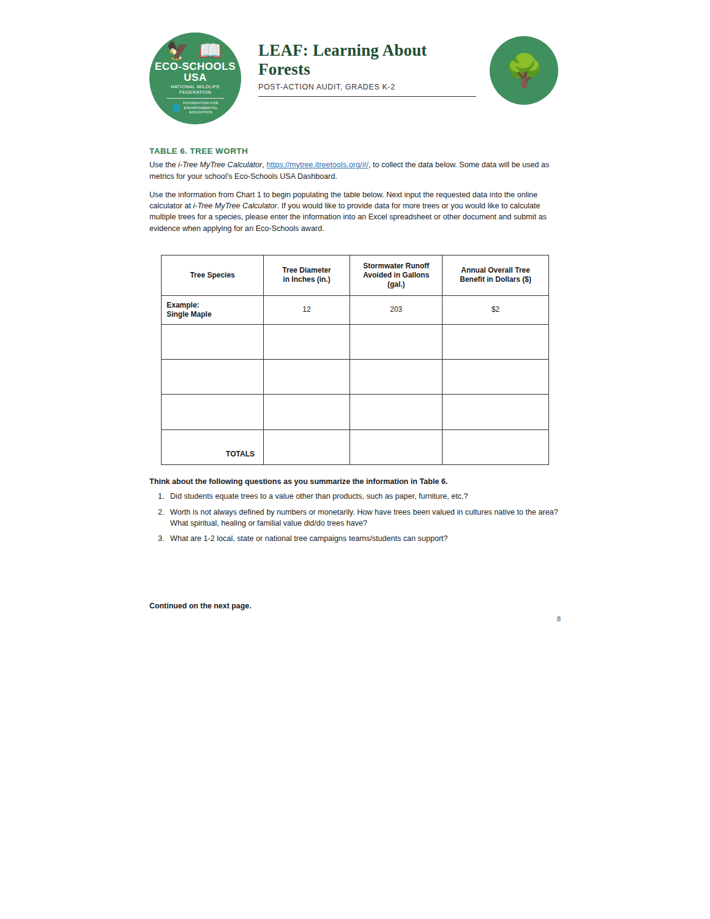🦅 📖
ECO-SCHOOLS USA
NATIONAL WILDLIFE FEDERATION
🌐FOUNDATION FOR
ENVIRONMENTAL
EDUCATION
LEAF: Learning About Forests
POST-ACTION AUDIT, GRADES K-2
🌳
TABLE 6. TREE WORTH
Use the i-Tree MyTree Calculator, https://mytree.itreetools.org/#/, to collect the data below. Some data will be used as metrics for your school’s Eco-Schools USA Dashboard.
Use the information from Chart 1 to begin populating the table below. Next input the requested data into the online calculator at i-Tree MyTree Calculator. If you would like to provide data for more trees or you would like to calculate multiple trees for a species, please enter the information into an Excel spreadsheet or other document and submit as evidence when applying for an Eco-Schools award.
| Tree Species | Tree Diameter in Inches (in.) | Stormwater Runoff Avoided in Gallons (gal.) | Annual Overall Tree Benefit in Dollars ($) |
| --- | --- | --- | --- |
| Example: Single Maple | 12 | 203 | $2 |
| TOTALS | | | |
Think about the following questions as you summarize the information in Table 6.
Did students equate trees to a value other than products, such as paper, furniture, etc.?
Worth is not always defined by numbers or monetarily. How have trees been valued in cultures native to the area? What spiritual, healing or familial value did/do trees have?
What are 1-2 local, state or national tree campaigns teams/students can support?
Continued on the next page.
8